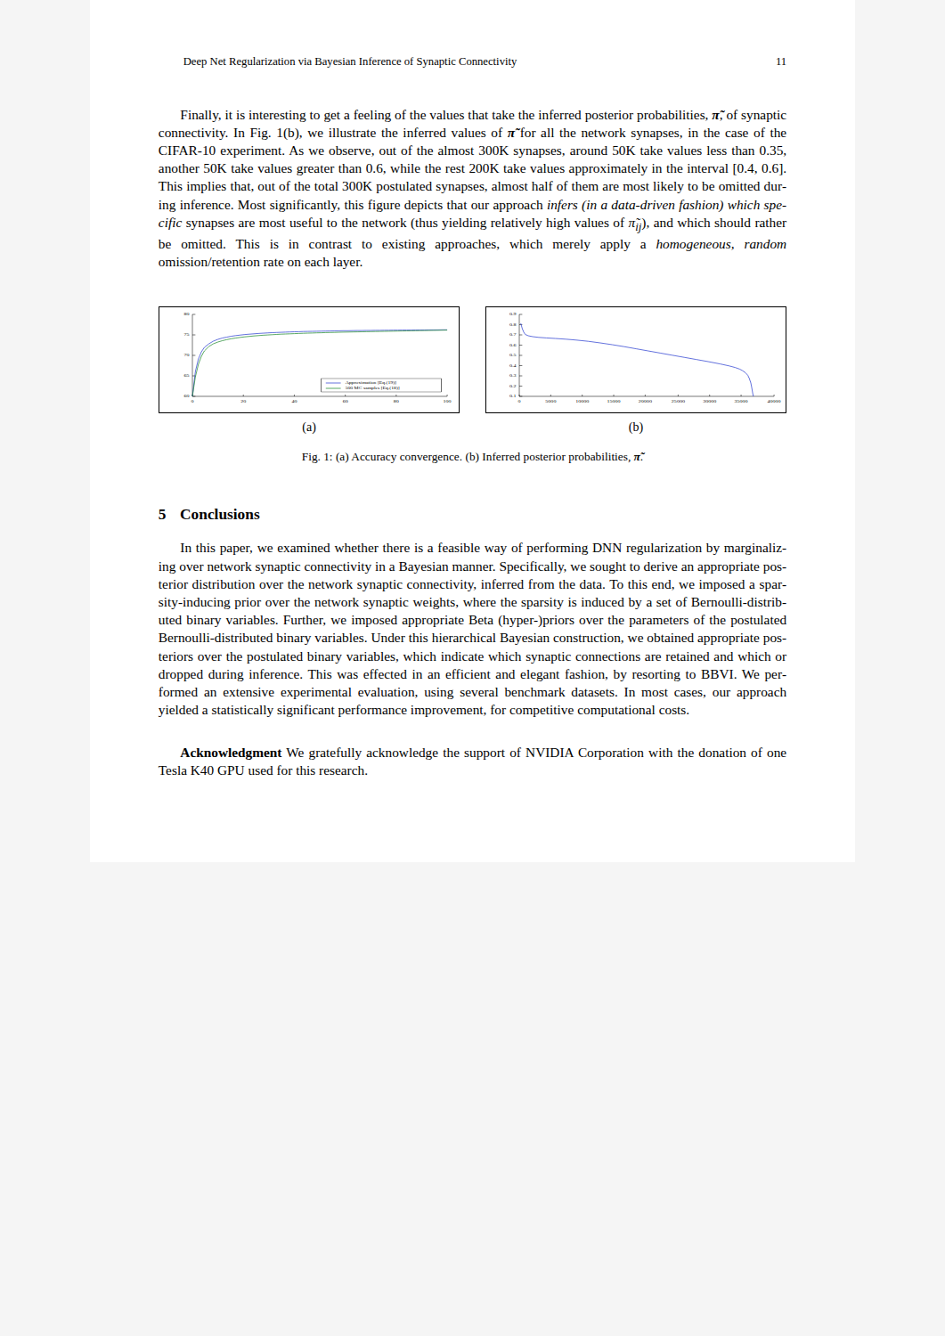Deep Net Regularization via Bayesian Inference of Synaptic Connectivity 11
Finally, it is interesting to get a feeling of the values that take the inferred posterior probabilities, π̃, of synaptic connectivity. In Fig. 1(b), we illustrate the inferred values of π̃ for all the network synapses, in the case of the CIFAR-10 experiment. As we observe, out of the almost 300K synapses, around 50K take values less than 0.35, another 50K take values greater than 0.6, while the rest 200K take values approximately in the interval [0.4, 0.6]. This implies that, out of the total 300K postulated synapses, almost half of them are most likely to be omitted during inference. Most significantly, this figure depicts that our approach infers (in a data-driven fashion) which specific synapses are most useful to the network (thus yielding relatively high values of π̃ij), and which should rather be omitted. This is in contrast to existing approaches, which merely apply a homogeneous, random omission/retention rate on each layer.
80 75 70 65 60 0 20 40 60 80 100 Approximation [Eq.(19)] 500 MC samples [Eq.(18)]
(a)
0.9 0.8 0.7 0.6 0.5 0.4 0.3 0.2 0.1 0 5000 10000 15000 20000 25000 30000 35000 40000
(b)
Fig. 1: (a) Accuracy convergence. (b) Inferred posterior probabilities, π̃.
5 Conclusions
In this paper, we examined whether there is a feasible way of performing DNN regularization by marginalizing over network synaptic connectivity in a Bayesian manner. Specifically, we sought to derive an appropriate posterior distribution over the network synaptic connectivity, inferred from the data. To this end, we imposed a sparsity-inducing prior over the network synaptic weights, where the sparsity is induced by a set of Bernoulli-distributed binary variables. Further, we imposed appropriate Beta (hyper-)priors over the parameters of the postulated Bernoulli-distributed binary variables. Under this hierarchical Bayesian construction, we obtained appropriate posteriors over the postulated binary variables, which indicate which synaptic connections are retained and which or dropped during inference. This was effected in an efficient and elegant fashion, by resorting to BBVI. We performed an extensive experimental evaluation, using several benchmark datasets. In most cases, our approach yielded a statistically significant performance improvement, for competitive computational costs.
Acknowledgment We gratefully acknowledge the support of NVIDIA Corporation with the donation of one Tesla K40 GPU used for this research.